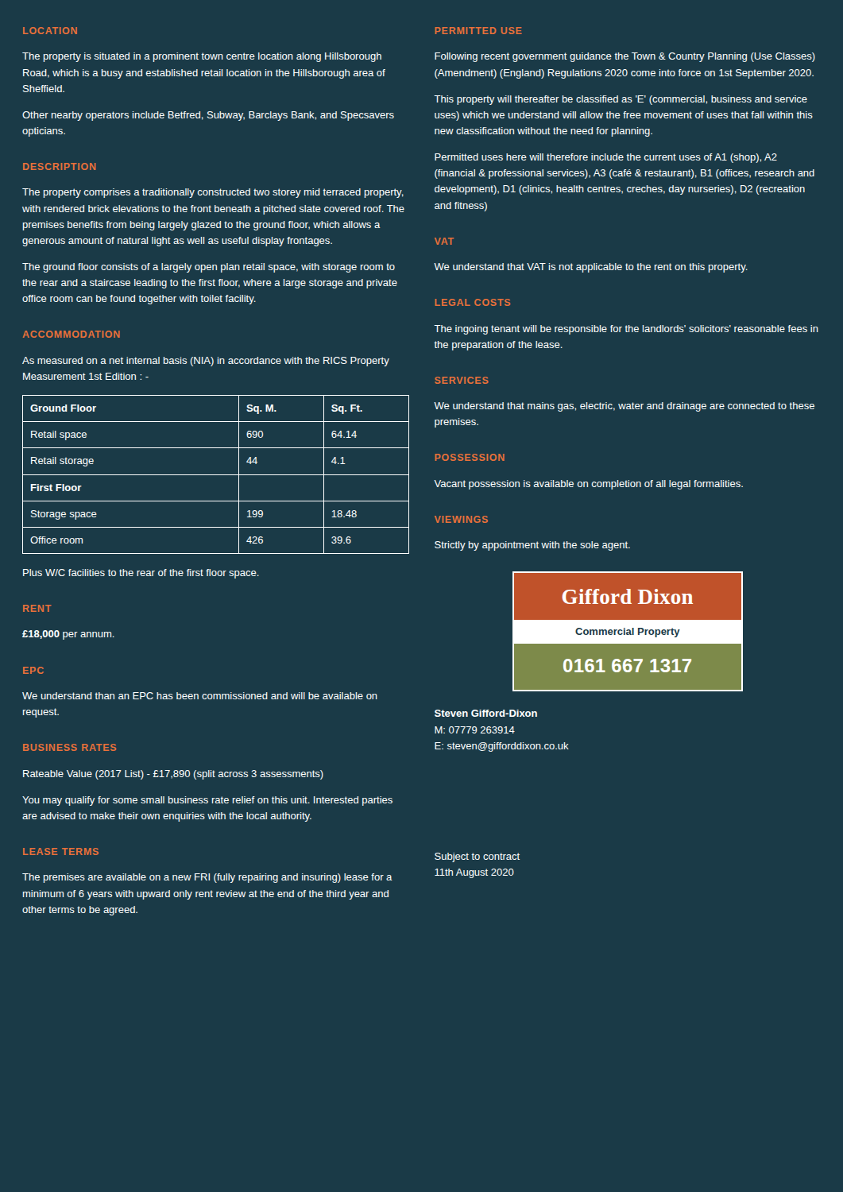Location
The property is situated in a prominent town centre location along Hillsborough Road, which is a busy and established retail location in the Hillsborough area of Sheffield.
Other nearby operators include Betfred, Subway, Barclays Bank, and Specsavers opticians.
Description
The property comprises a traditionally constructed two storey mid terraced property, with rendered brick elevations to the front beneath a pitched slate covered roof. The premises benefits from being largely glazed to the ground floor, which allows a generous amount of natural light as well as useful display frontages.
The ground floor consists of a largely open plan retail space, with storage room to the rear and a staircase leading to the first floor, where a large storage and private office room can be found together with toilet facility.
Accommodation
As measured on a net internal basis (NIA) in accordance with the RICS Property Measurement 1st Edition : -
| Ground Floor | Sq. M. | Sq. Ft. |
| --- | --- | --- |
| Retail space | 690 | 64.14 |
| Retail storage | 44 | 4.1 |
| First Floor | | |
| Storage space | 199 | 18.48 |
| Office room | 426 | 39.6 |
Plus W/C facilities to the rear of the first floor space.
Rent
£18,000 per annum.
EPC
We understand than an EPC has been commissioned and will be available on request.
Business Rates
Rateable Value (2017 List) - £17,890 (split across 3 assessments)
You may qualify for some small business rate relief on this unit. Interested parties are advised to make their own enquiries with the local authority.
Lease Terms
The premises are available on a new FRI (fully repairing and insuring) lease for a minimum of 6 years with upward only rent review at the end of the third year and other terms to be agreed.
Permitted Use
Following recent government guidance the Town & Country Planning (Use Classes) (Amendment) (England) Regulations 2020 come into force on 1st September 2020.
This property will thereafter be classified as 'E' (commercial, business and service uses) which we understand will allow the free movement of uses that fall within this new classification without the need for planning.
Permitted uses here will therefore include the current uses of A1 (shop), A2 (financial & professional services), A3 (café & restaurant), B1 (offices, research and development), D1 (clinics, health centres, creches, day nurseries), D2 (recreation and fitness)
VAT
We understand that VAT is not applicable to the rent on this property.
Legal Costs
The ingoing tenant will be responsible for the landlords' solicitors' reasonable fees in the preparation of the lease.
Services
We understand that mains gas, electric, water and drainage are connected to these premises.
Possession
Vacant possession is available on completion of all legal formalities.
Viewings
Strictly by appointment with the sole agent.
Gifford Dixon
Commercial Property
0161 667 1317
Steven Gifford-Dixon
M: 07779 263914
E: steven@gifforddixon.co.uk
Subject to contract
11th August 2020